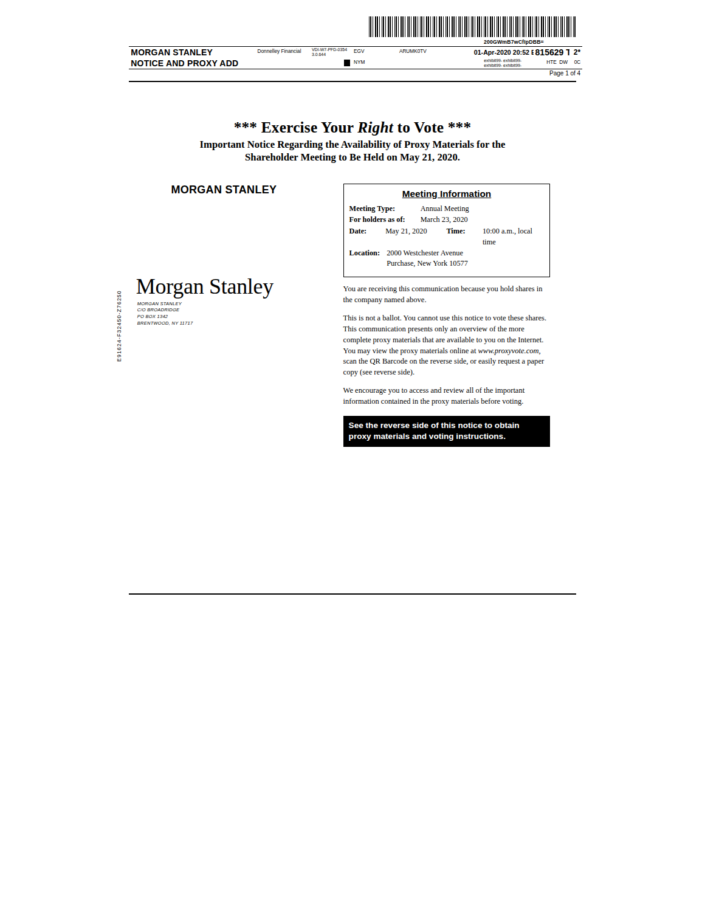200GWmB7wCfIpDBB=
| MORGAN STANLEY | Donnelley Financial | VDI-W7-PFD-0354 3.0.644 | EGV | ARUMK0TV | 01-Apr-2020 20:52 EST | 815629 TX 1 | 2* |
| NOTICE AND PROXY ADD | | | NYM | | exhibit99- exhibit99- exhibit99- exhibit99- | HTE DW | 0C |
| Page 1 of 4 |
*** Exercise Your Right to Vote ***
Important Notice Regarding the Availability of Proxy Materials for the
Shareholder Meeting to Be Held on May 21, 2020.
MORGAN STANLEY
Morgan Stanley
MORGAN STANLEY
C/O BROADRIDGE
PO BOX 1342
BRENTWOOD, NY 11717
E91624-F32450-Z76250
Meeting Information
Meeting Type:
Annual Meeting
For holders as of:
March 23, 2020
Date:
May 21, 2020
Time:
10:00 a.m., local time
Location:
2000 Westchester Avenue
Purchase, New York 10577
You are receiving this communication because you hold shares in the company named above.
This is not a ballot. You cannot use this notice to vote these shares. This communication presents only an overview of the more complete proxy materials that are available to you on the Internet. You may view the proxy materials online at www.proxyvote.com, scan the QR Barcode on the reverse side, or easily request a paper copy (see reverse side).
We encourage you to access and review all of the important information contained in the proxy materials before voting.
See the reverse side of this notice to obtain
proxy materials and voting instructions.